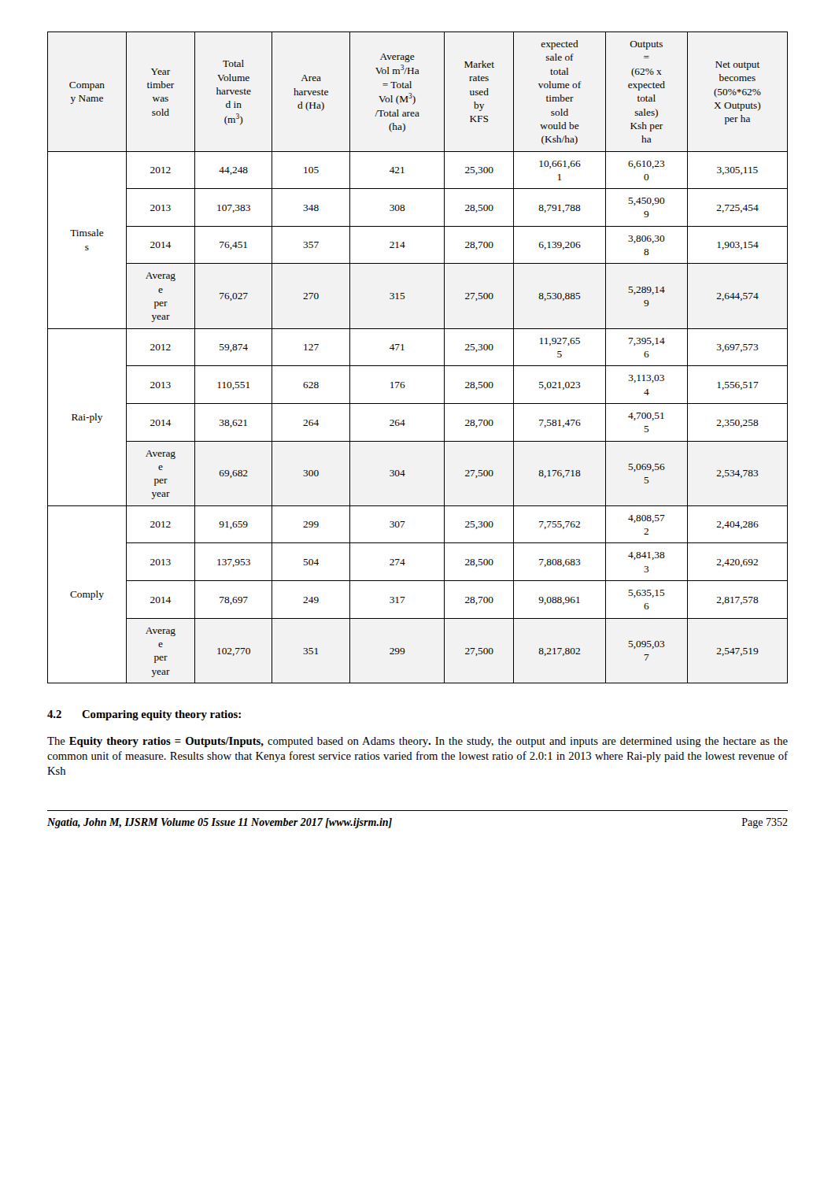| Compan y Name | Year timber was sold | Total Volume harveste d in (m 3 ) | Area harveste d (Ha) | Average Vol m 3 /Ha = Total Vol (M 3 ) /Total area (ha) | Market rates used by KFS | expected sale of total volume of timber sold would be (Ksh/ha) | Outputs = (62% x expected total sales) Ksh per ha | Net output becomes (50%*62% X Outputs) per ha |
| --- | --- | --- | --- | --- | --- | --- | --- | --- |
| Timsale s | 2012 | 44,248 | 105 | 421 | 25,300 | 10,661,66 1 | 6,610,23 0 | 3,305,115 |
| 2013 | 107,383 | 348 | 308 | 28,500 | 8,791,788 | 5,450,90 9 | 2,725,454 |
| 2014 | 76,451 | 357 | 214 | 28,700 | 6,139,206 | 3,806,30 8 | 1,903,154 |
| Averag e per year | 76,027 | 270 | 315 | 27,500 | 8,530,885 | 5,289,14 9 | 2,644,574 |
| Rai-ply | 2012 | 59,874 | 127 | 471 | 25,300 | 11,927,65 5 | 7,395,14 6 | 3,697,573 |
| 2013 | 110,551 | 628 | 176 | 28,500 | 5,021,023 | 3,113,03 4 | 1,556,517 |
| 2014 | 38,621 | 264 | 264 | 28,700 | 7,581,476 | 4,700,51 5 | 2,350,258 |
| Averag e per year | 69,682 | 300 | 304 | 27,500 | 8,176,718 | 5,069,56 5 | 2,534,783 |
| Comply | 2012 | 91,659 | 299 | 307 | 25,300 | 7,755,762 | 4,808,57 2 | 2,404,286 |
| 2013 | 137,953 | 504 | 274 | 28,500 | 7,808,683 | 4,841,38 3 | 2,420,692 |
| 2014 | 78,697 | 249 | 317 | 28,700 | 9,088,961 | 5,635,15 6 | 2,817,578 |
| Averag e per year | 102,770 | 351 | 299 | 27,500 | 8,217,802 | 5,095,03 7 | 2,547,519 |
4.2 Comparing equity theory ratios:
The Equity theory ratios = Outputs/Inputs, computed based on Adams theory. In the study, the output and inputs are determined using the hectare as the common unit of measure. Results show that Kenya forest service ratios varied from the lowest ratio of 2.0:1 in 2013 where Rai-ply paid the lowest revenue of Ksh
Ngatia, John M, IJSRM Volume 05 Issue 11 November 2017 [www.ijsrm.in] Page 7352